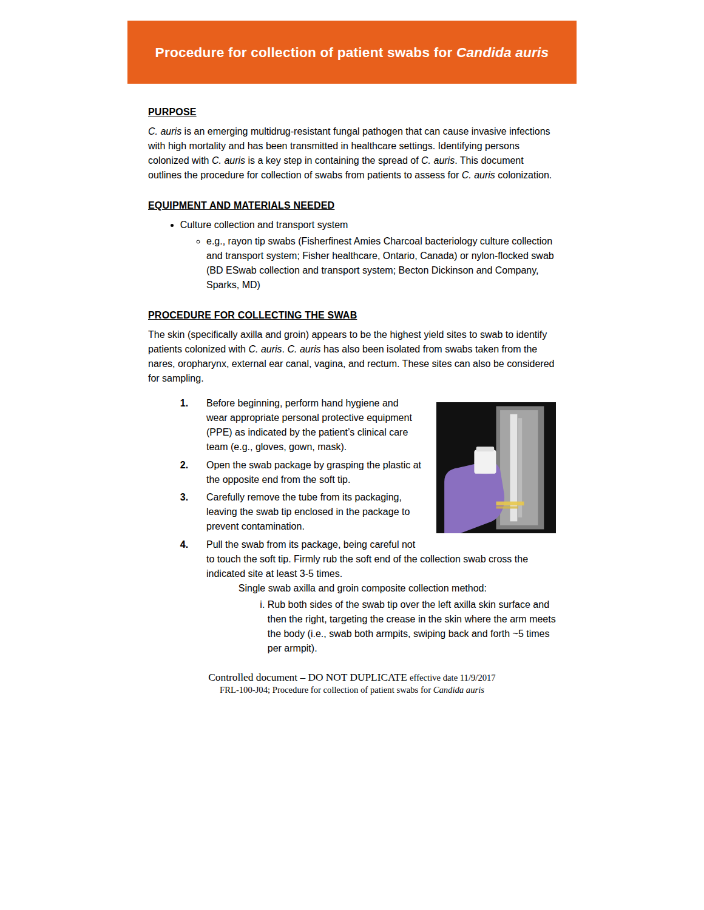Procedure for collection of patient swabs for Candida auris
PURPOSE
C. auris is an emerging multidrug-resistant fungal pathogen that can cause invasive infections with high mortality and has been transmitted in healthcare settings. Identifying persons colonized with C. auris is a key step in containing the spread of C. auris. This document outlines the procedure for collection of swabs from patients to assess for C. auris colonization.
EQUIPMENT AND MATERIALS NEEDED
Culture collection and transport system
e.g., rayon tip swabs (Fisherfinest Amies Charcoal bacteriology culture collection and transport system; Fisher healthcare, Ontario, Canada) or nylon-flocked swab (BD ESwab collection and transport system; Becton Dickinson and Company, Sparks, MD)
PROCEDURE FOR COLLECTING THE SWAB
The skin (specifically axilla and groin) appears to be the highest yield sites to swab to identify patients colonized with C. auris. C. auris has also been isolated from swabs taken from the nares, oropharynx, external ear canal, vagina, and rectum. These sites can also be considered for sampling.
Before beginning, perform hand hygiene and wear appropriate personal protective equipment (PPE) as indicated by the patient’s clinical care team (e.g., gloves, gown, mask).
Open the swab package by grasping the plastic at the opposite end from the soft tip.
Carefully remove the tube from its packaging, leaving the swab tip enclosed in the package to prevent contamination.
Pull the swab from its package, being careful not to touch the soft tip. Firmly rub the soft end of the collection swab cross the indicated site at least 3-5 times.
Single swab axilla and groin composite collection method:
Rub both sides of the swab tip over the left axilla skin surface and then the right, targeting the crease in the skin where the arm meets the body (i.e., swab both armpits, swiping back and forth ~5 times per armpit).
Controlled document – DO NOT DUPLICATE effective date 11/9/2017
FRL-100-J04; Procedure for collection of patient swabs for Candida auris